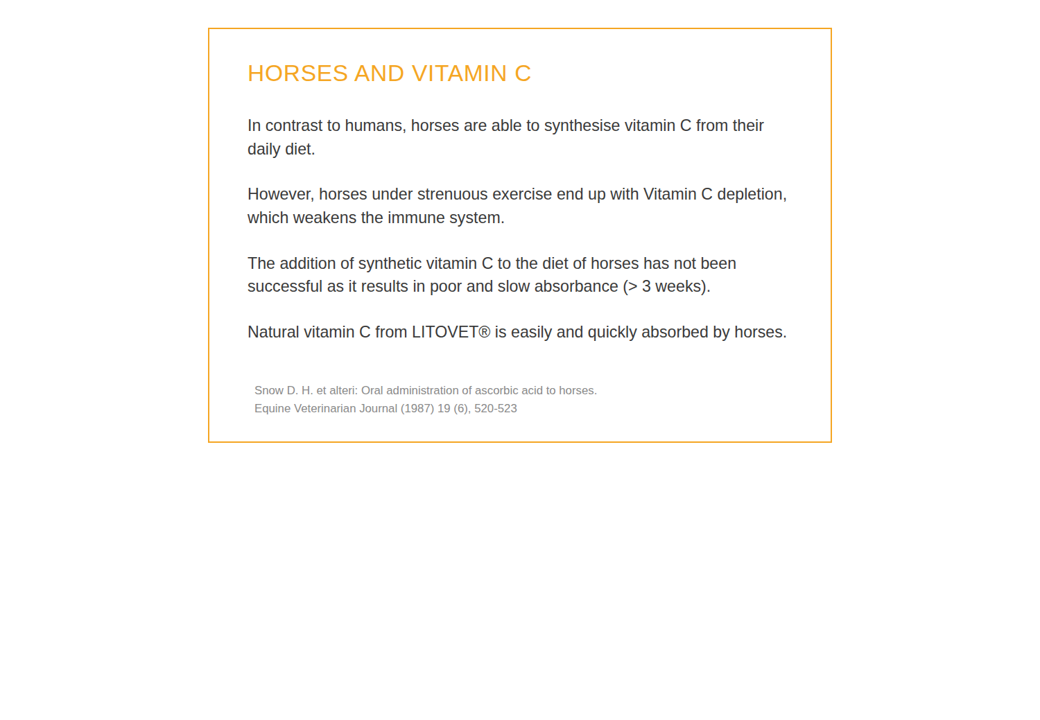Horses and Vitamin C
In contrast to humans, horses are able to synthesise vitamin C from their daily diet.
However, horses under strenuous exercise end up with Vitamin C depletion, which weakens the immune system.
The addition of synthetic vitamin C to the diet of horses has not been successful as it results in poor and slow absorbance (> 3 weeks).
Natural vitamin C from LITOVET® is easily and quickly absorbed by horses.
Snow D. H. et alteri: Oral administration of ascorbic acid to horses.
Equine Veterinarian Journal (1987) 19 (6), 520-523